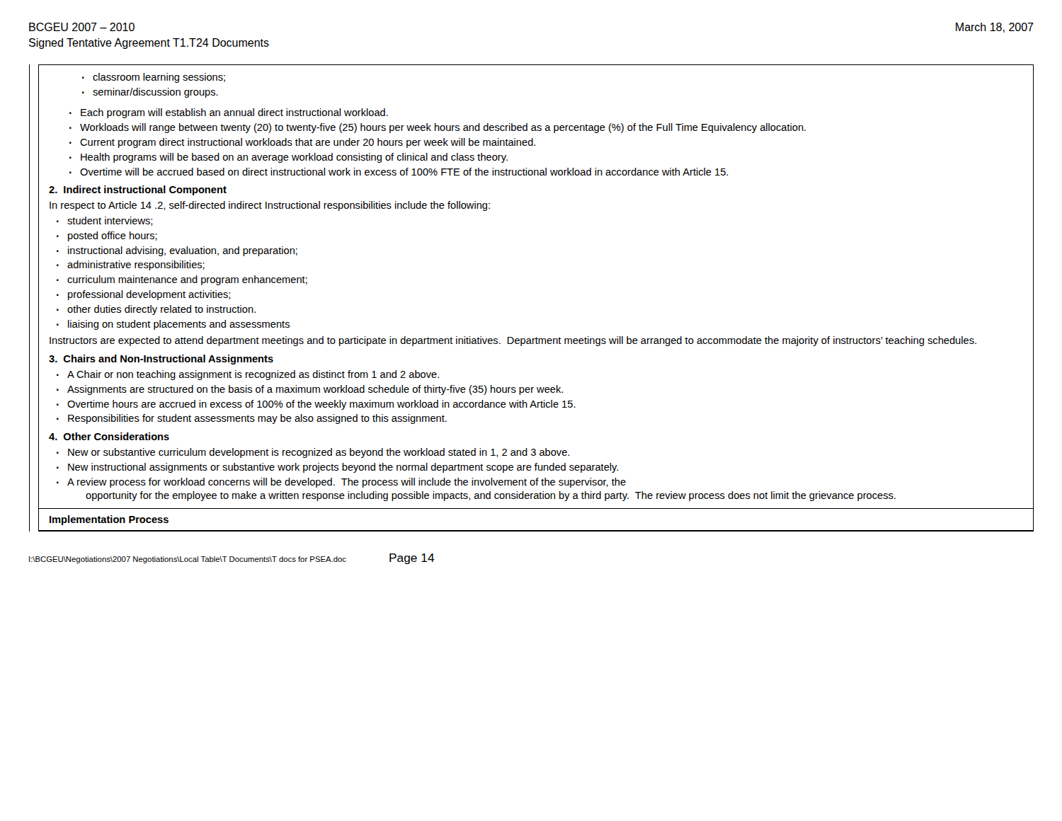BCGEU 2007 – 2010
Signed Tentative Agreement T1.T24 Documents
March 18, 2007
classroom learning sessions;
seminar/discussion groups.
Each program will establish an annual direct instructional workload.
Workloads will range between twenty (20) to twenty-five (25) hours per week hours and described as a percentage (%) of the Full Time Equivalency allocation.
Current program direct instructional workloads that are under 20 hours per week will be maintained.
Health programs will be based on an average workload consisting of clinical and class theory.
Overtime will be accrued based on direct instructional work in excess of 100% FTE of the instructional workload in accordance with Article 15.
2. Indirect instructional Component
In respect to Article 14 .2, self-directed indirect Instructional responsibilities include the following:
student interviews;
posted office hours;
instructional advising, evaluation, and preparation;
administrative responsibilities;
curriculum maintenance and program enhancement;
professional development activities;
other duties directly related to instruction.
liaising on student placements and assessments
Instructors are expected to attend department meetings and to participate in department initiatives. Department meetings will be arranged to accommodate the majority of instructors’ teaching schedules.
3. Chairs and Non-Instructional Assignments
A Chair or non teaching assignment is recognized as distinct from 1 and 2 above.
Assignments are structured on the basis of a maximum workload schedule of thirty-five (35) hours per week.
Overtime hours are accrued in excess of 100% of the weekly maximum workload in accordance with Article 15.
Responsibilities for student assessments may be also assigned to this assignment.
4. Other Considerations
New or substantive curriculum development is recognized as beyond the workload stated in 1, 2 and 3 above.
New instructional assignments or substantive work projects beyond the normal department scope are funded separately.
A review process for workload concerns will be developed. The process will include the involvement of the supervisor, the opportunity for the employee to make a written response including possible impacts, and consideration by a third party. The review process does not limit the grievance process.
Implementation Process
I:\BCGEU\Negotiations\2007 Negotiations\Local Table\T Documents\T docs for PSEA.doc
Page 14